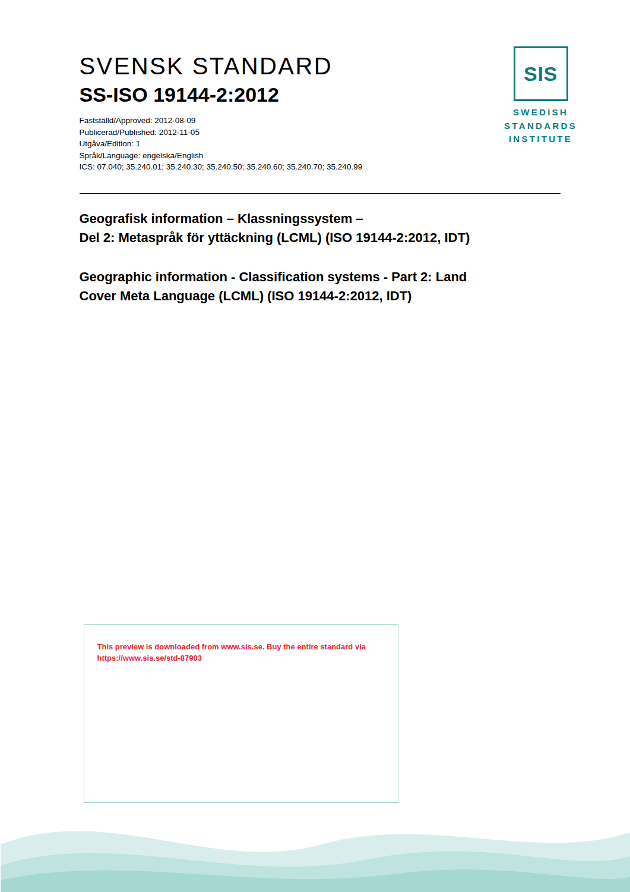SVENSK STANDARD
SS-ISO 19144-2:2012
Fastställd/Approved: 2012-08-09
Publicerad/Published: 2012-11-05
Utgåva/Edition: 1
Språk/Language: engelska/English
ICS: 07.040; 35.240.01; 35.240.30; 35.240.50; 35.240.60; 35.240.70; 35.240.99
SWEDISH
STANDARDS
INSTITUTE
Geografisk information – Klassningssystem –
Del 2: Metaspråk för yttäckning (LCML) (ISO 19144-2:2012, IDT)
Geographic information - Classification systems - Part 2: Land
Cover Meta Language (LCML) (ISO 19144-2:2012, IDT)
This preview is downloaded from www.sis.se. Buy the entire standard via https://www.sis.se/std-87903